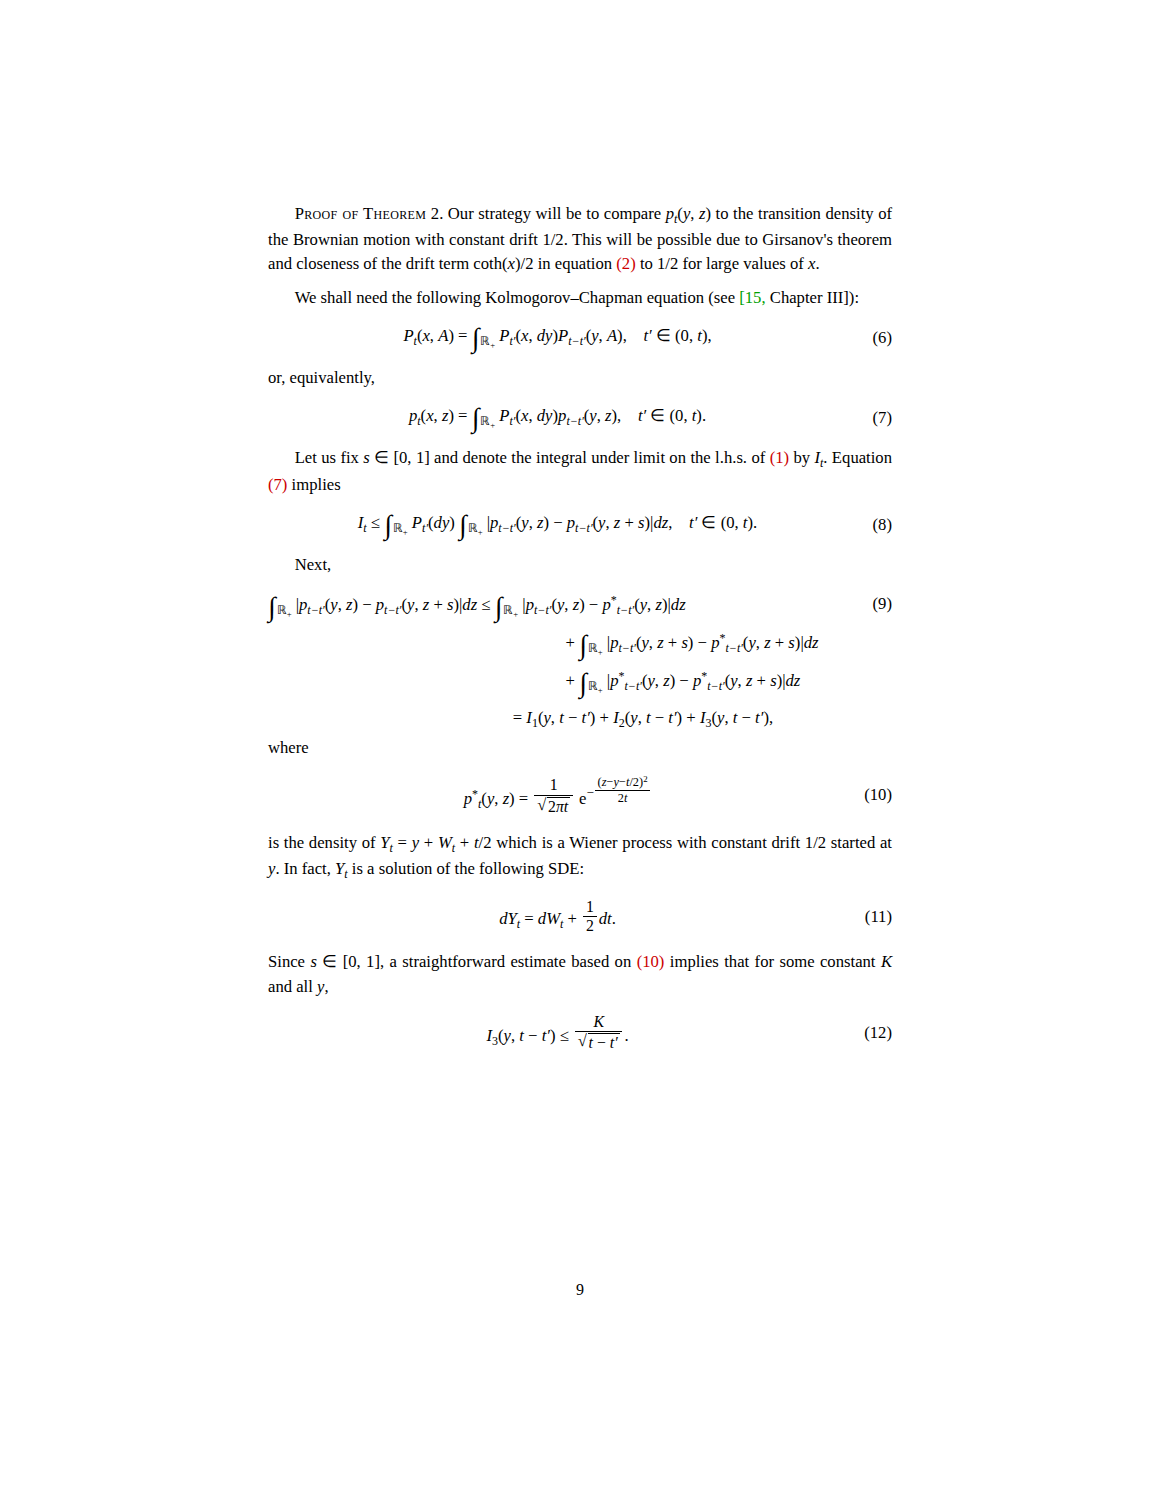Proof of Theorem 2. Our strategy will be to compare pt(y, z) to the transition density of the Brownian motion with constant drift 1/2. This will be possible due to Girsanov's theorem and closeness of the drift term coth(x)/2 in equation (2) to 1/2 for large values of x.
We shall need the following Kolmogorov–Chapman equation (see [15, Chapter III]):
Pt(x, A) = ∫ℝ+ Pt′(x, dy)Pt−t′(y, A), t′ ∈ (0, t),
(6)
or, equivalently,
pt(x, z) = ∫ℝ+ Pt′(x, dy)pt−t′(y, z), t′ ∈ (0, t).
(7)
Let us fix s ∈ [0, 1] and denote the integral under limit on the l.h.s. of (1) by It. Equation (7) implies
It ≤ ∫ℝ+ Pt′(dy) ∫ℝ+ |pt−t′(y, z) − pt−t′(y, z + s)|dz, t′ ∈ (0, t).
(8)
Next,
∫ℝ+ |pt−t′(y, z) − pt−t′(y, z + s)|dz ≤ ∫ℝ+ |pt−t′(y, z) − p*t−t′(y, z)|dz
(9)
+ ∫ℝ+ |pt−t′(y, z + s) − p*t−t′(y, z + s)|dz
+ ∫ℝ+ |p*t−t′(y, z) − p*t−t′(y, z + s)|dz
= I1(y, t − t′) + I2(y, t − t′) + I3(y, t − t′),
where
p*t(y, z) = 12πt e−(z−y−t/2)22t
(10)
is the density of Yt = y + Wt + t/2 which is a Wiener process with constant drift 1/2 started at y. In fact, Yt is a solution of the following SDE:
dYt = dWt + 12 dt.
(11)
Since s ∈ [0, 1], a straightforward estimate based on (10) implies that for some constant K and all y,
I3(y, t − t′) ≤ Kt − t′.
(12)
9